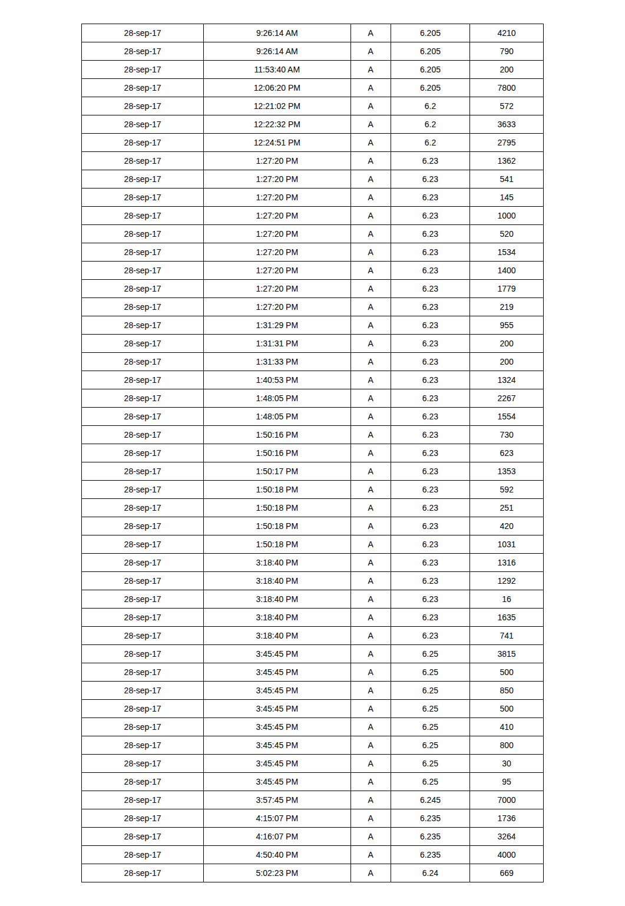| 28-sep-17 | 9:26:14 AM | A | 6.205 | 4210 |
| 28-sep-17 | 9:26:14 AM | A | 6.205 | 790 |
| 28-sep-17 | 11:53:40 AM | A | 6.205 | 200 |
| 28-sep-17 | 12:06:20 PM | A | 6.205 | 7800 |
| 28-sep-17 | 12:21:02 PM | A | 6.2 | 572 |
| 28-sep-17 | 12:22:32 PM | A | 6.2 | 3633 |
| 28-sep-17 | 12:24:51 PM | A | 6.2 | 2795 |
| 28-sep-17 | 1:27:20 PM | A | 6.23 | 1362 |
| 28-sep-17 | 1:27:20 PM | A | 6.23 | 541 |
| 28-sep-17 | 1:27:20 PM | A | 6.23 | 145 |
| 28-sep-17 | 1:27:20 PM | A | 6.23 | 1000 |
| 28-sep-17 | 1:27:20 PM | A | 6.23 | 520 |
| 28-sep-17 | 1:27:20 PM | A | 6.23 | 1534 |
| 28-sep-17 | 1:27:20 PM | A | 6.23 | 1400 |
| 28-sep-17 | 1:27:20 PM | A | 6.23 | 1779 |
| 28-sep-17 | 1:27:20 PM | A | 6.23 | 219 |
| 28-sep-17 | 1:31:29 PM | A | 6.23 | 955 |
| 28-sep-17 | 1:31:31 PM | A | 6.23 | 200 |
| 28-sep-17 | 1:31:33 PM | A | 6.23 | 200 |
| 28-sep-17 | 1:40:53 PM | A | 6.23 | 1324 |
| 28-sep-17 | 1:48:05 PM | A | 6.23 | 2267 |
| 28-sep-17 | 1:48:05 PM | A | 6.23 | 1554 |
| 28-sep-17 | 1:50:16 PM | A | 6.23 | 730 |
| 28-sep-17 | 1:50:16 PM | A | 6.23 | 623 |
| 28-sep-17 | 1:50:17 PM | A | 6.23 | 1353 |
| 28-sep-17 | 1:50:18 PM | A | 6.23 | 592 |
| 28-sep-17 | 1:50:18 PM | A | 6.23 | 251 |
| 28-sep-17 | 1:50:18 PM | A | 6.23 | 420 |
| 28-sep-17 | 1:50:18 PM | A | 6.23 | 1031 |
| 28-sep-17 | 3:18:40 PM | A | 6.23 | 1316 |
| 28-sep-17 | 3:18:40 PM | A | 6.23 | 1292 |
| 28-sep-17 | 3:18:40 PM | A | 6.23 | 16 |
| 28-sep-17 | 3:18:40 PM | A | 6.23 | 1635 |
| 28-sep-17 | 3:18:40 PM | A | 6.23 | 741 |
| 28-sep-17 | 3:45:45 PM | A | 6.25 | 3815 |
| 28-sep-17 | 3:45:45 PM | A | 6.25 | 500 |
| 28-sep-17 | 3:45:45 PM | A | 6.25 | 850 |
| 28-sep-17 | 3:45:45 PM | A | 6.25 | 500 |
| 28-sep-17 | 3:45:45 PM | A | 6.25 | 410 |
| 28-sep-17 | 3:45:45 PM | A | 6.25 | 800 |
| 28-sep-17 | 3:45:45 PM | A | 6.25 | 30 |
| 28-sep-17 | 3:45:45 PM | A | 6.25 | 95 |
| 28-sep-17 | 3:57:45 PM | A | 6.245 | 7000 |
| 28-sep-17 | 4:15:07 PM | A | 6.235 | 1736 |
| 28-sep-17 | 4:16:07 PM | A | 6.235 | 3264 |
| 28-sep-17 | 4:50:40 PM | A | 6.235 | 4000 |
| 28-sep-17 | 5:02:23 PM | A | 6.24 | 669 |